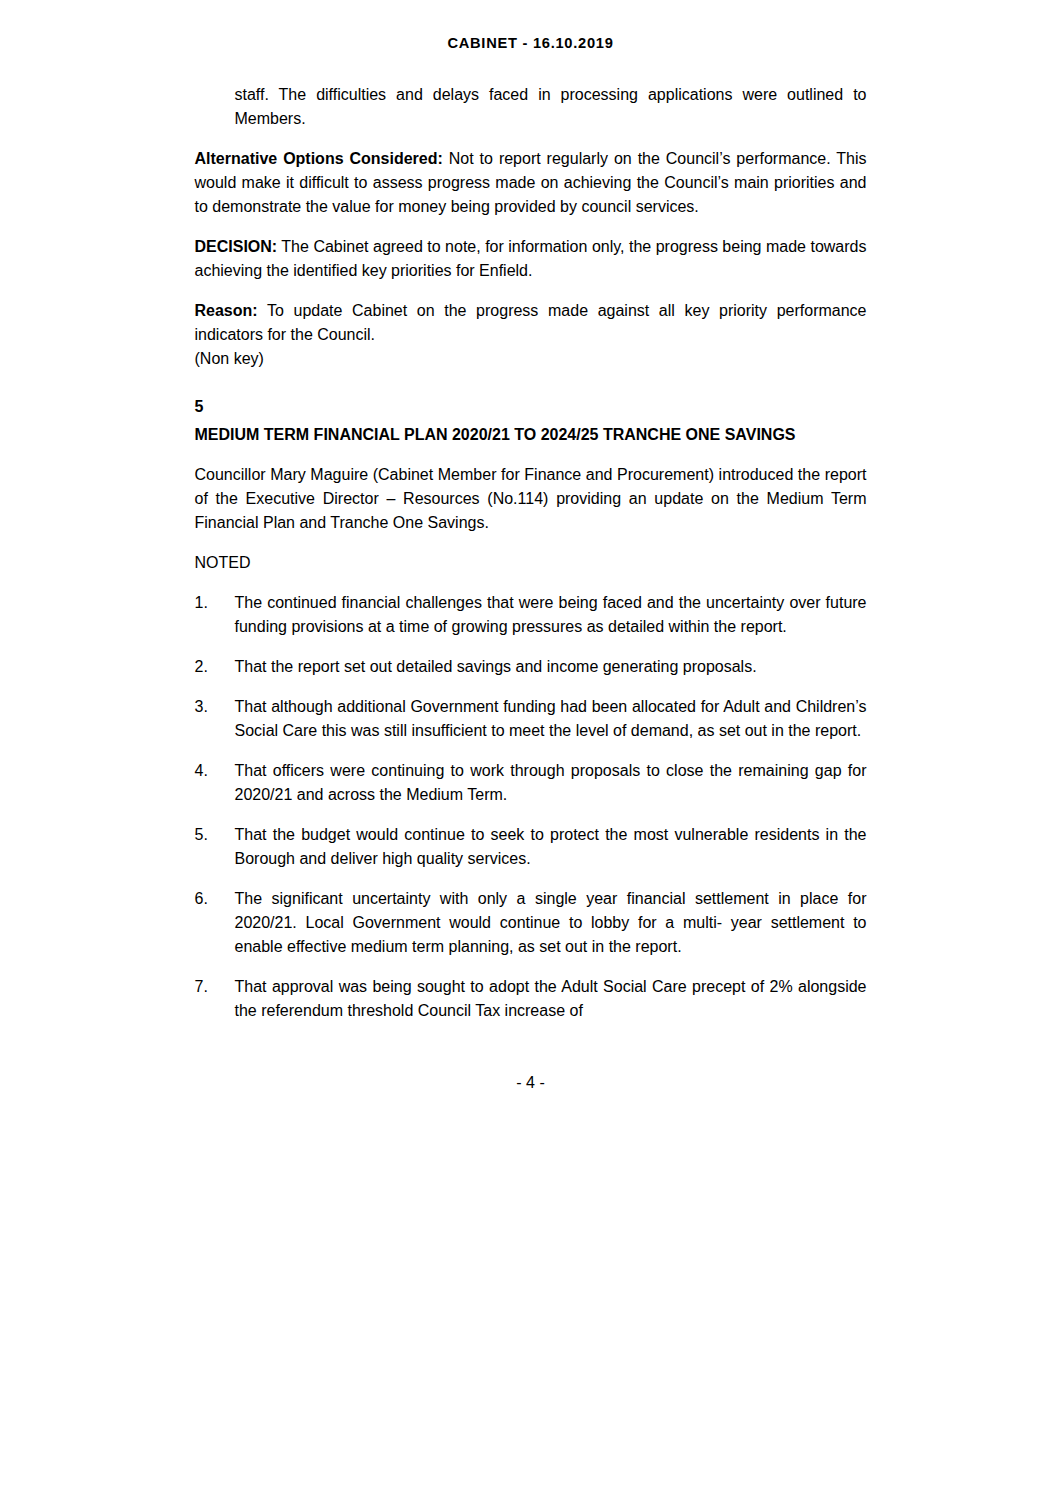CABINET - 16.10.2019
staff. The difficulties and delays faced in processing applications were outlined to Members.
Alternative Options Considered: Not to report regularly on the Council’s performance. This would make it difficult to assess progress made on achieving the Council’s main priorities and to demonstrate the value for money being provided by council services.
DECISION: The Cabinet agreed to note, for information only, the progress being made towards achieving the identified key priorities for Enfield.
Reason: To update Cabinet on the progress made against all key priority performance indicators for the Council.
(Non key)
5
Medium Term Financial Plan 2020/21 to 2024/25 Tranche One Savings
Councillor Mary Maguire (Cabinet Member for Finance and Procurement) introduced the report of the Executive Director – Resources (No.114) providing an update on the Medium Term Financial Plan and Tranche One Savings.
NOTED
The continued financial challenges that were being faced and the uncertainty over future funding provisions at a time of growing pressures as detailed within the report.
That the report set out detailed savings and income generating proposals.
That although additional Government funding had been allocated for Adult and Children’s Social Care this was still insufficient to meet the level of demand, as set out in the report.
That officers were continuing to work through proposals to close the remaining gap for 2020/21 and across the Medium Term.
That the budget would continue to seek to protect the most vulnerable residents in the Borough and deliver high quality services.
The significant uncertainty with only a single year financial settlement in place for 2020/21. Local Government would continue to lobby for a multi- year settlement to enable effective medium term planning, as set out in the report.
That approval was being sought to adopt the Adult Social Care precept of 2% alongside the referendum threshold Council Tax increase of
- 4 -